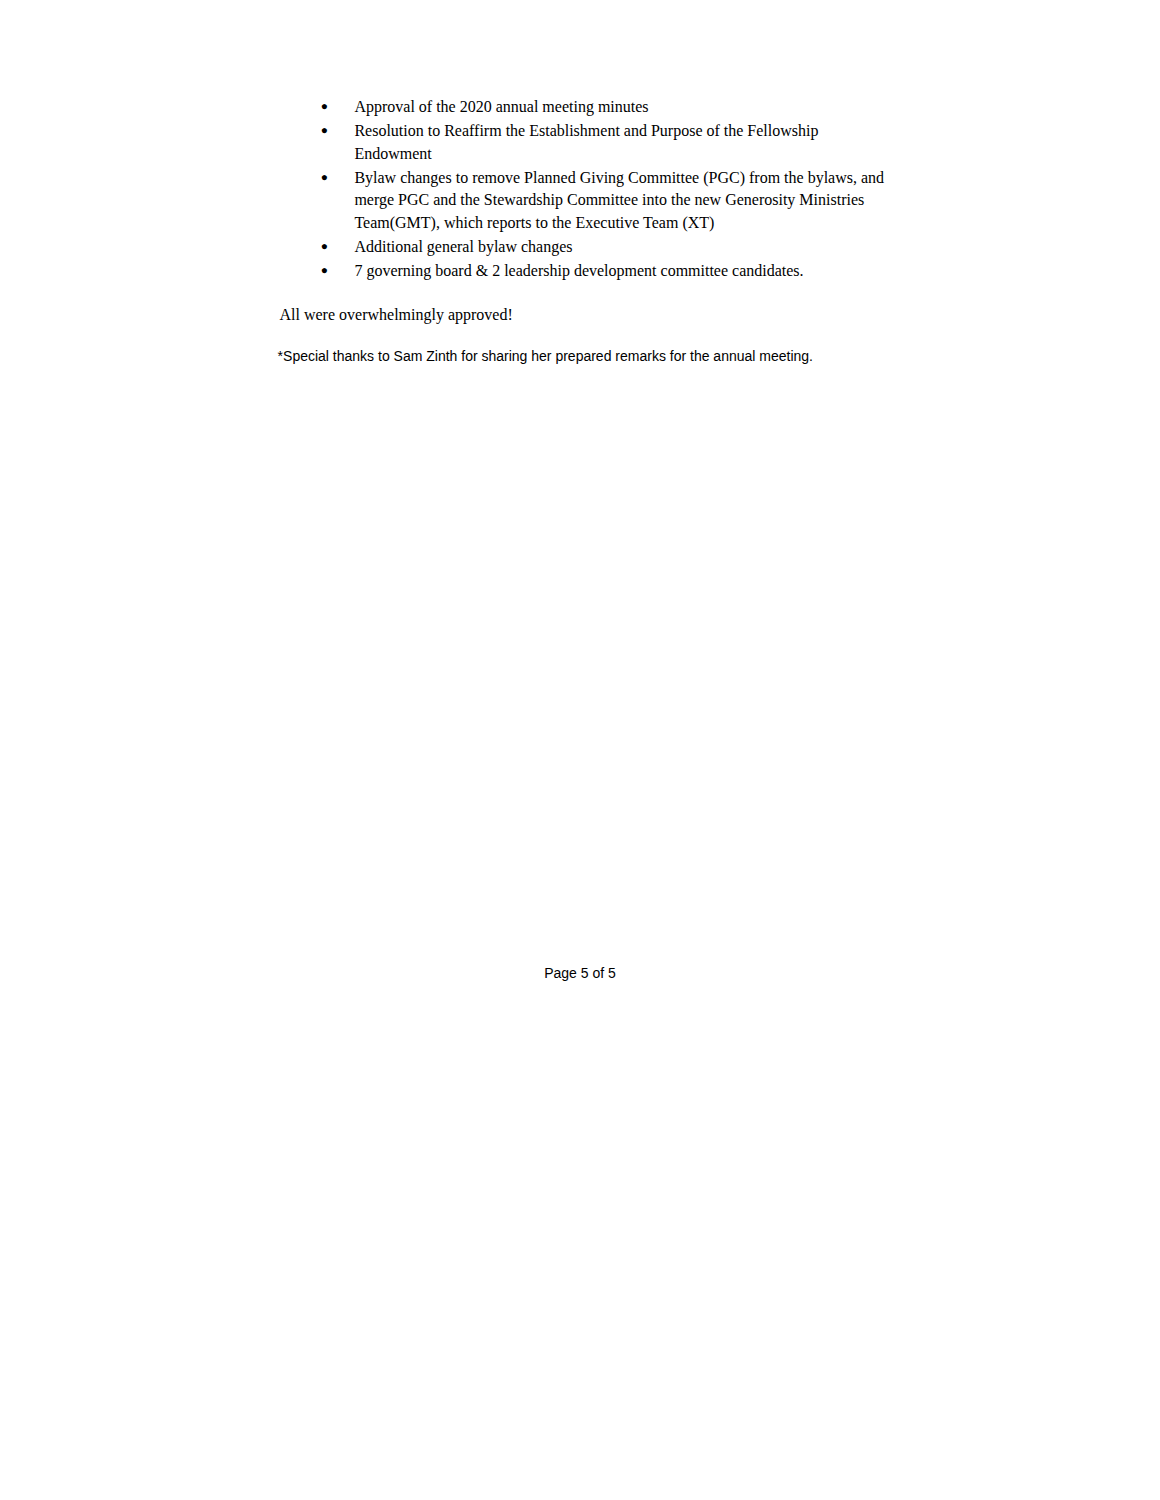Approval of the 2020 annual meeting minutes
Resolution to Reaffirm the Establishment and Purpose of the Fellowship Endowment
Bylaw changes to remove Planned Giving Committee (PGC) from the bylaws, and merge PGC and the Stewardship Committee into the new Generosity Ministries Team(GMT), which reports to the Executive Team (XT)
Additional general bylaw changes
7 governing board & 2 leadership development committee candidates.
All were overwhelmingly approved!
*Special thanks to Sam Zinth for sharing her prepared remarks for the annual meeting.
Page 5 of 5